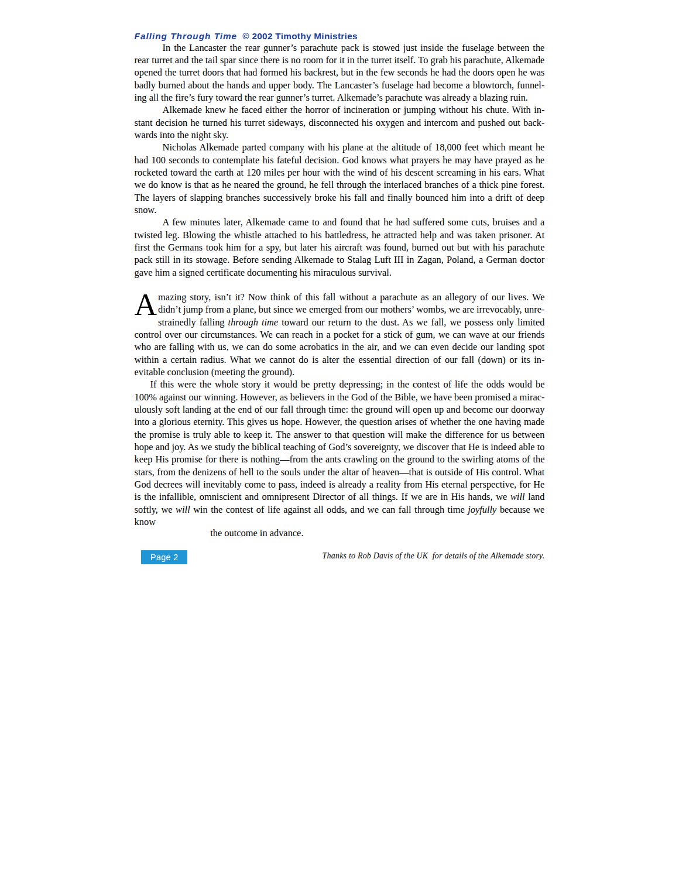Falling Through Time © 2002 Timothy Ministries
In the Lancaster the rear gunner’s parachute pack is stowed just inside the fuselage between the rear turret and the tail spar since there is no room for it in the turret itself. To grab his parachute, Alkemade opened the turret doors that had formed his backrest, but in the few seconds he had the doors open he was badly burned about the hands and upper body. The Lancaster’s fuselage had become a blowtorch, funneling all the fire’s fury toward the rear gunner’s turret. Alkemade’s parachute was already a blazing ruin.
Alkemade knew he faced either the horror of incineration or jumping without his chute. With instant decision he turned his turret sideways, disconnected his oxygen and intercom and pushed out backwards into the night sky.
Nicholas Alkemade parted company with his plane at the altitude of 18,000 feet which meant he had 100 seconds to contemplate his fateful decision. God knows what prayers he may have prayed as he rocketed toward the earth at 120 miles per hour with the wind of his descent screaming in his ears. What we do know is that as he neared the ground, he fell through the interlaced branches of a thick pine forest. The layers of slapping branches successively broke his fall and finally bounced him into a drift of deep snow.
A few minutes later, Alkemade came to and found that he had suffered some cuts, bruises and a twisted leg. Blowing the whistle attached to his battledress, he attracted help and was taken prisoner. At first the Germans took him for a spy, but later his aircraft was found, burned out but with his parachute pack still in its stowage. Before sending Alkemade to Stalag Luft III in Zagan, Poland, a German doctor gave him a signed certificate documenting his miraculous survival.
Amazing story, isn’t it? Now think of this fall without a parachute as an allegory of our lives. We didn’t jump from a plane, but since we emerged from our mothers’ wombs, we are irrevocably, unrestrainedly falling through time toward our return to the dust. As we fall, we possess only limited control over our circumstances. We can reach in a pocket for a stick of gum, we can wave at our friends who are falling with us, we can do some acrobatics in the air, and we can even decide our landing spot within a certain radius. What we cannot do is alter the essential direction of our fall (down) or its inevitable conclusion (meeting the ground).
If this were the whole story it would be pretty depressing; in the contest of life the odds would be 100% against our winning. However, as believers in the God of the Bible, we have been promised a miraculously soft landing at the end of our fall through time: the ground will open up and become our doorway into a glorious eternity. This gives us hope. However, the question arises of whether the one having made the promise is truly able to keep it. The answer to that question will make the difference for us between hope and joy. As we study the biblical teaching of God’s sovereignty, we discover that He is indeed able to keep His promise for there is nothing—from the ants crawling on the ground to the swirling atoms of the stars, from the denizens of hell to the souls under the altar of heaven—that is outside of His control. What God decrees will inevitably come to pass, indeed is already a reality from His eternal perspective, for He is the infallible, omniscient and omnipresent Director of all things. If we are in His hands, we will land softly, we will win the contest of life against all odds, and we can fall through time joyfully because we know
the outcome in advance.
Page 2
Thanks to Rob Davis of the UK for details of the Alkemade story.